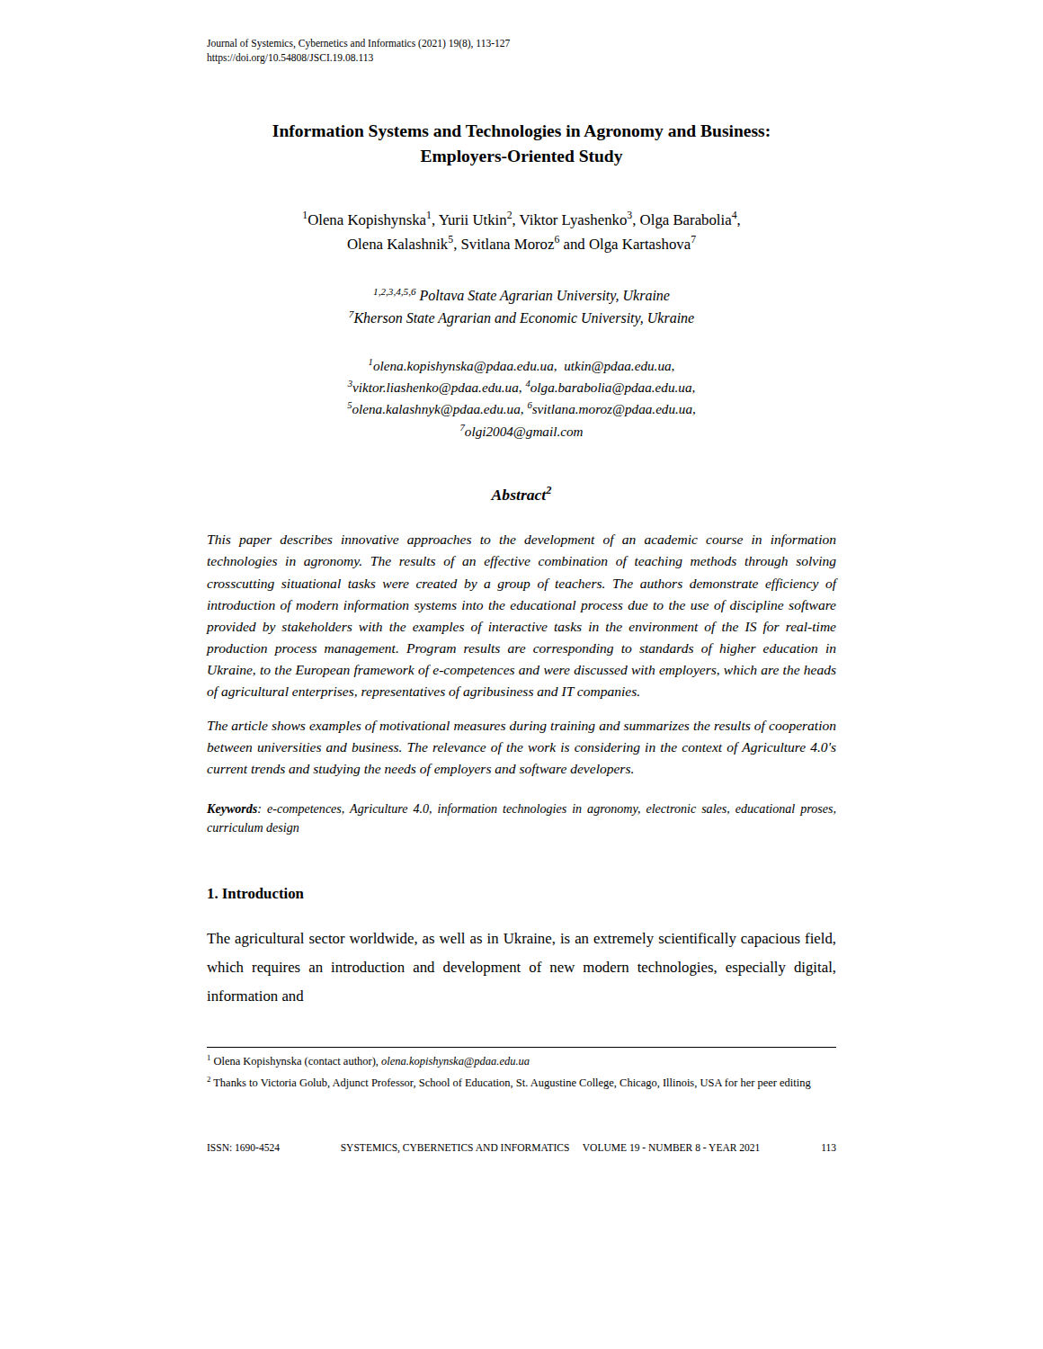Journal of Systemics, Cybernetics and Informatics (2021) 19(8), 113-127
https://doi.org/10.54808/JSCI.19.08.113
Information Systems and Technologies in Agronomy and Business:
Employers-Oriented Study
1Olena Kopishynska1, Yurii Utkin2, Viktor Lyashenko3, Olga Barabolia4,
Olena Kalashnik5, Svitlana Moroz6 and Olga Kartashova7
1,2,3,4,5,6 Poltava State Agrarian University, Ukraine
7Kherson State Agrarian and Economic University, Ukraine
1olena.kopishynska@pdaa.edu.ua, utkin@pdaa.edu.ua,
3viktor.liashenko@pdaa.edu.ua, 4olga.barabolia@pdaa.edu.ua,
5olena.kalashnyk@pdaa.edu.ua, 6svitlana.moroz@pdaa.edu.ua,
7olgi2004@gmail.com
Abstract2
This paper describes innovative approaches to the development of an academic course in information technologies in agronomy. The results of an effective combination of teaching methods through solving crosscutting situational tasks were created by a group of teachers. The authors demonstrate efficiency of introduction of modern information systems into the educational process due to the use of discipline software provided by stakeholders with the examples of interactive tasks in the environment of the IS for real-time production process management. Program results are corresponding to standards of higher education in Ukraine, to the European framework of e-competences and were discussed with employers, which are the heads of agricultural enterprises, representatives of agribusiness and IT companies.
The article shows examples of motivational measures during training and summarizes the results of cooperation between universities and business. The relevance of the work is considering in the context of Agriculture 4.0's current trends and studying the needs of employers and software developers.
Keywords: e-competences, Agriculture 4.0, information technologies in agronomy, electronic sales, educational proses, curriculum design
1. Introduction
The agricultural sector worldwide, as well as in Ukraine, is an extremely scientifically capacious field, which requires an introduction and development of new modern technologies, especially digital, information and
1 Olena Kopishynska (contact author), olena.kopishynska@pdaa.edu.ua
2 Thanks to Victoria Golub, Adjunct Professor, School of Education, St. Augustine College, Chicago, Illinois, USA for her peer editing
ISSN: 1690-4524 SYSTEMICS, CYBERNETICS AND INFORMATICS VOLUME 19 - NUMBER 8 - YEAR 2021 113